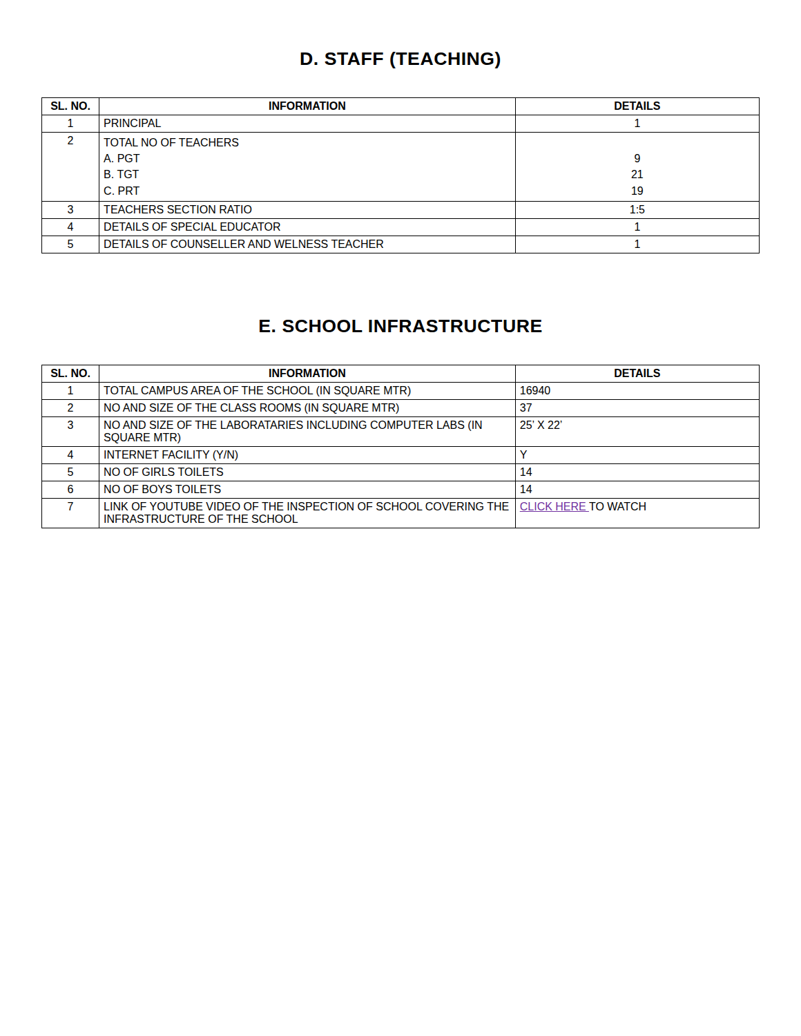D. STAFF (TEACHING)
| SL. NO. | INFORMATION | DETAILS |
| --- | --- | --- |
| 1 | PRINCIPAL | 1 |
| 2 | TOTAL NO OF TEACHERS A. PGT B. TGT C. PRT | 9 21 19 |
| 3 | TEACHERS SECTION RATIO | 1:5 |
| 4 | DETAILS OF SPECIAL EDUCATOR | 1 |
| 5 | DETAILS OF COUNSELLER AND WELNESS TEACHER | 1 |
E. SCHOOL INFRASTRUCTURE
| SL. NO. | INFORMATION | DETAILS |
| --- | --- | --- |
| 1 | TOTAL CAMPUS AREA OF THE SCHOOL (IN SQUARE MTR) | 16940 |
| 2 | NO AND SIZE OF THE CLASS ROOMS (IN SQUARE MTR) | 37 |
| 3 | NO AND SIZE OF THE LABORATARIES INCLUDING COMPUTER LABS (IN SQUARE MTR) | 25’ X 22’ |
| 4 | INTERNET FACILITY (Y/N) | Y |
| 5 | NO OF GIRLS TOILETS | 14 |
| 6 | NO OF BOYS TOILETS | 14 |
| 7 | LINK OF YOUTUBE VIDEO OF THE INSPECTION OF SCHOOL COVERING THE INFRASTRUCTURE OF THE SCHOOL | CLICK HERE TO WATCH |